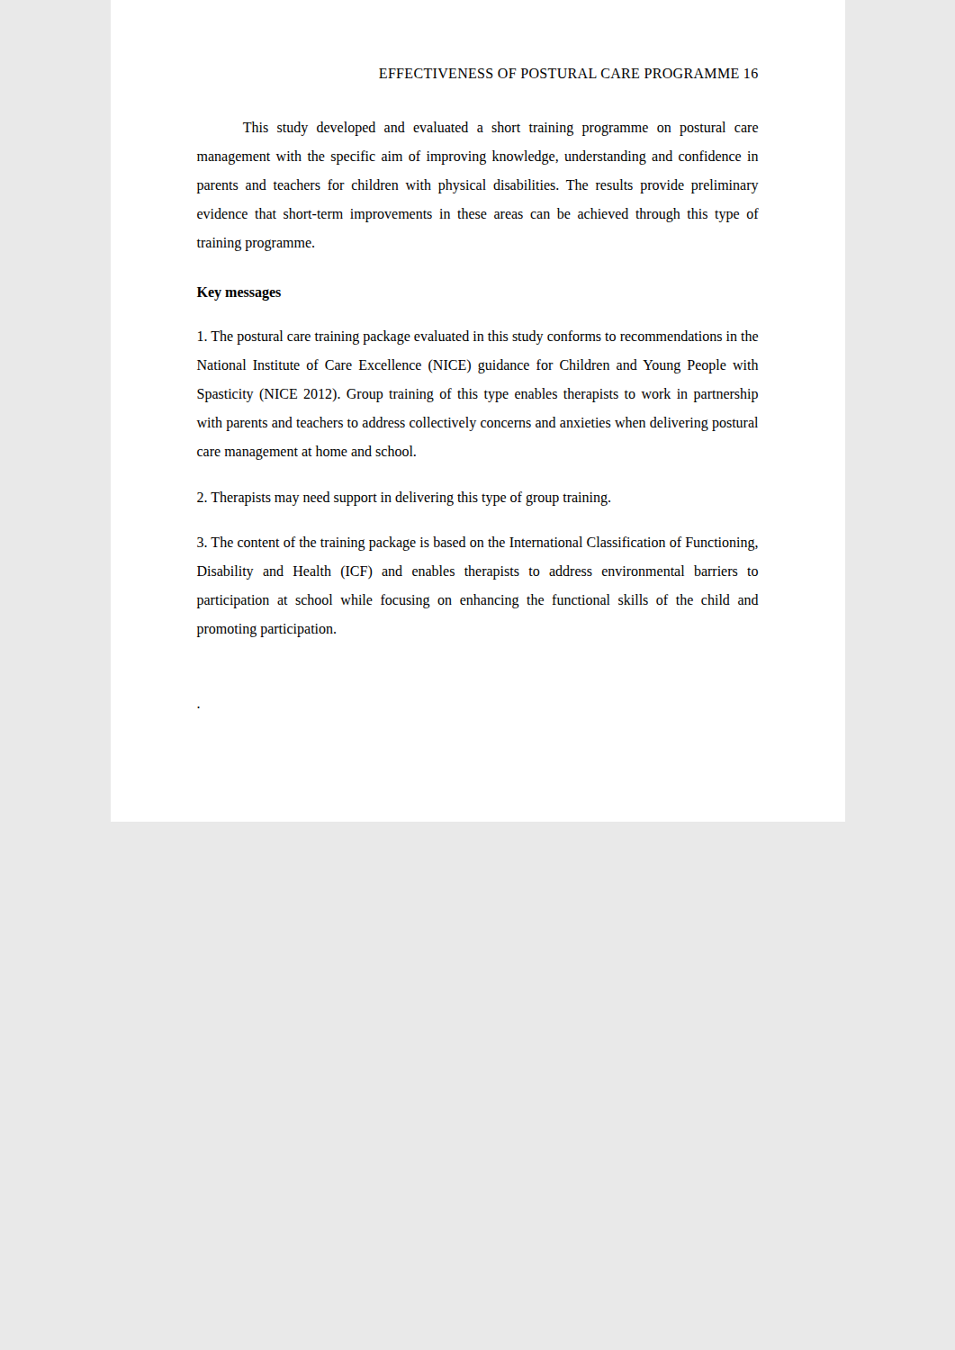EFFECTIVENESS OF POSTURAL CARE PROGRAMME 16
This study developed and evaluated a short training programme on postural care management with the specific aim of improving knowledge, understanding and confidence in parents and teachers for children with physical disabilities. The results provide preliminary evidence that short-term improvements in these areas can be achieved through this type of training programme.
Key messages
1. The postural care training package evaluated in this study conforms to recommendations in the National Institute of Care Excellence (NICE) guidance for Children and Young People with Spasticity (NICE 2012). Group training of this type enables therapists to work in partnership with parents and teachers to address collectively concerns and anxieties when delivering postural care management at home and school.
2. Therapists may need support in delivering this type of group training.
3. The content of the training package is based on the International Classification of Functioning, Disability and Health (ICF) and enables therapists to address environmental barriers to participation at school while focusing on enhancing the functional skills of the child and promoting participation.
.